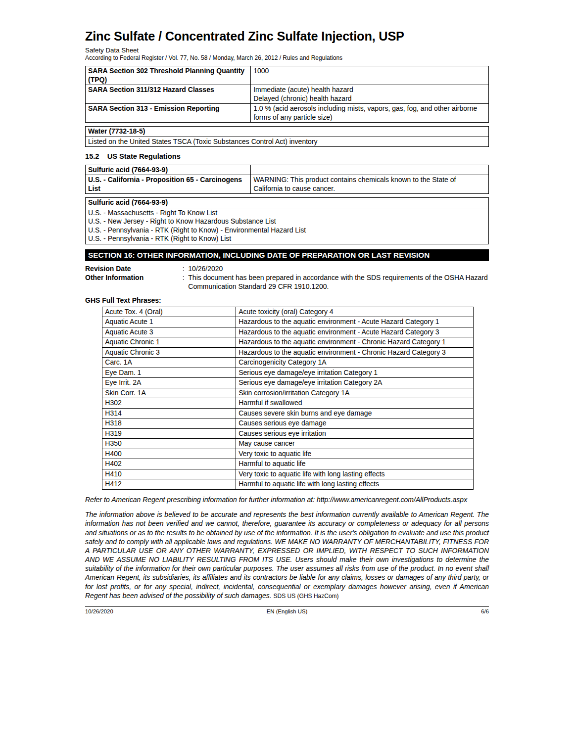Zinc Sulfate / Concentrated Zinc Sulfate Injection, USP
Safety Data Sheet According to Federal Register / Vol. 77, No. 58 / Monday, March 26, 2012 / Rules and Regulations
| SARA Section 302 Threshold Planning Quantity (TPQ) | 1000 |
| SARA Section 311/312 Hazard Classes | Immediate (acute) health hazard Delayed (chronic) health hazard |
| SARA Section 313 - Emission Reporting | 1.0 % (acid aerosols including mists, vapors, gas, fog, and other airborne forms of any particle size) |
| Water (7732-18-5) |
| Listed on the United States TSCA (Toxic Substances Control Act) inventory |
15.2 US State Regulations
| Sulfuric acid (7664-93-9) |
| U.S. - California - Proposition 65 - Carcinogens List | WARNING: This product contains chemicals known to the State of California to cause cancer. |
| Sulfuric acid (7664-93-9) |
| U.S. - Massachusetts - Right To Know List U.S. - New Jersey - Right to Know Hazardous Substance List U.S. - Pennsylvania - RTK (Right to Know) - Environmental Hazard List U.S. - Pennsylvania - RTK (Right to Know) List |
SECTION 16: OTHER INFORMATION, INCLUDING DATE OF PREPARATION OR LAST REVISION
Revision Date
:
10/26/2020
Other Information
:
This document has been prepared in accordance with the SDS requirements of the OSHA Hazard Communication Standard 29 CFR 1910.1200.
GHS Full Text Phrases:
| Acute Tox. 4 (Oral) | Acute toxicity (oral) Category 4 |
| Aquatic Acute 1 | Hazardous to the aquatic environment - Acute Hazard Category 1 |
| Aquatic Acute 3 | Hazardous to the aquatic environment - Acute Hazard Category 3 |
| Aquatic Chronic 1 | Hazardous to the aquatic environment - Chronic Hazard Category 1 |
| Aquatic Chronic 3 | Hazardous to the aquatic environment - Chronic Hazard Category 3 |
| Carc. 1A | Carcinogenicity Category 1A |
| Eye Dam. 1 | Serious eye damage/eye irritation Category 1 |
| Eye Irrit. 2A | Serious eye damage/eye irritation Category 2A |
| Skin Corr. 1A | Skin corrosion/irritation Category 1A |
| H302 | Harmful if swallowed |
| H314 | Causes severe skin burns and eye damage |
| H318 | Causes serious eye damage |
| H319 | Causes serious eye irritation |
| H350 | May cause cancer |
| H400 | Very toxic to aquatic life |
| H402 | Harmful to aquatic life |
| H410 | Very toxic to aquatic life with long lasting effects |
| H412 | Harmful to aquatic life with long lasting effects |
Refer to American Regent prescribing information for further information at: http://www.americanregent.com/AllProducts.aspx
The information above is believed to be accurate and represents the best information currently available to American Regent. The information has not been verified and we cannot, therefore, guarantee its accuracy or completeness or adequacy for all persons and situations or as to the results to be obtained by use of the information. It is the user's obligation to evaluate and use this product safely and to comply with all applicable laws and regulations. WE MAKE NO WARRANTY OF MERCHANTABILITY, FITNESS FOR A PARTICULAR USE OR ANY OTHER WARRANTY, EXPRESSED OR IMPLIED, WITH RESPECT TO SUCH INFORMATION AND WE ASSUME NO LIABILITY RESULTING FROM ITS USE. Users should make their own investigations to determine the suitability of the information for their own particular purposes. The user assumes all risks from use of the product. In no event shall American Regent, its subsidiaries, its affiliates and its contractors be liable for any claims, losses or damages of any third party, or for lost profits, or for any special, indirect, incidental, consequential or exemplary damages however arising, even if American Regent has been advised of the possibility of such damages. SDS US (GHS HazCom)
10/26/2020
EN (English US)
6/6